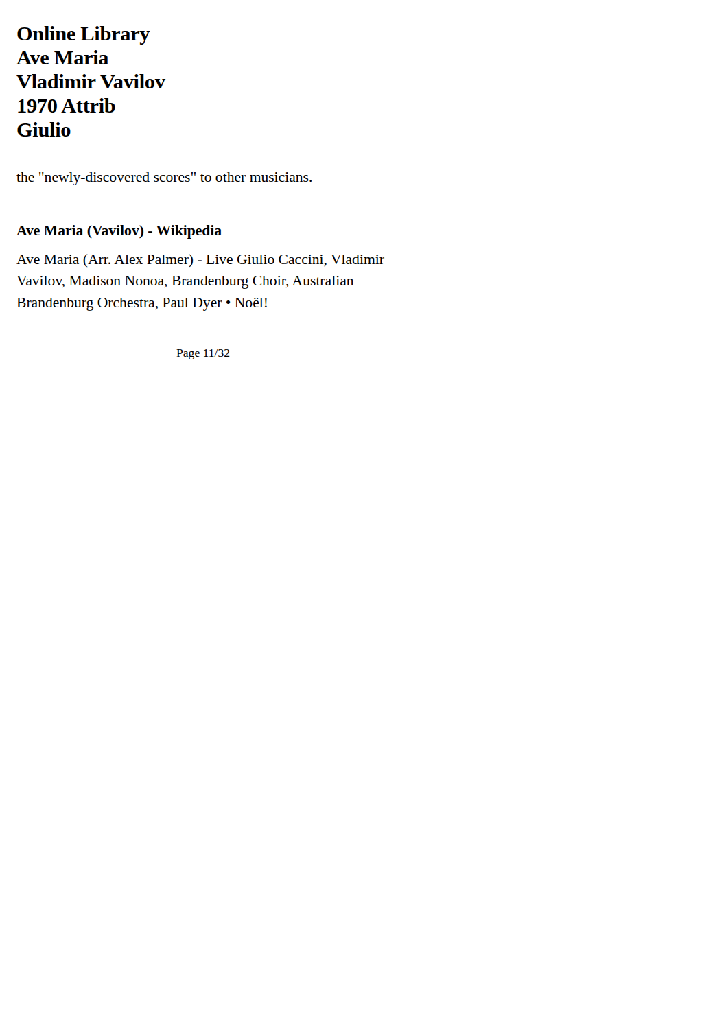Online Library Ave Maria Vladimir Vavilov 1970 Attrib Giulio
the "newly-discovered scores" to other musicians.
Ave Maria (Vavilov) - Wikipedia
Ave Maria (Arr. Alex Palmer) - Live Giulio Caccini, Vladimir Vavilov, Madison Nonoa, Brandenburg Choir, Australian Brandenburg Orchestra, Paul Dyer • Noël!
Page 11/32